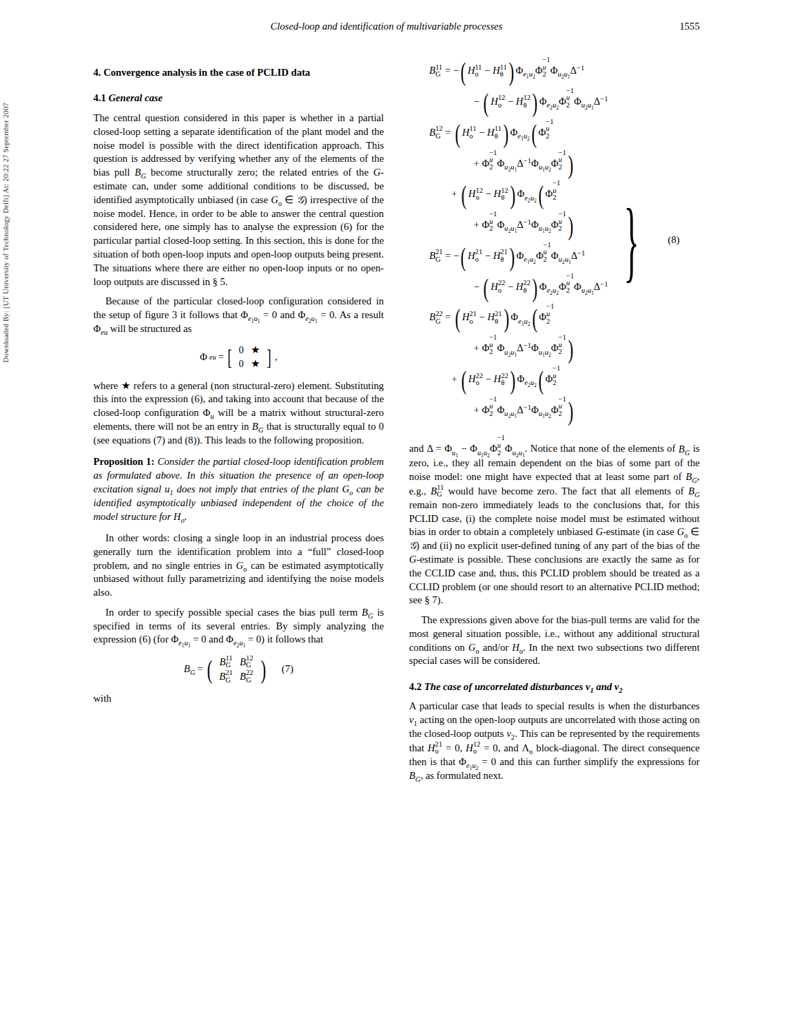Downloaded By: [UT University of Technology Delft] At: 20:22 27 September 2007
Closed-loop and identification of multivariable processes
1555
4. Convergence analysis in the case of PCLID data
4.1 General case
The central question considered in this paper is whether in a partial closed-loop setting a separate identification of the plant model and the noise model is possible with the direct identification approach. This question is addressed by verifying whether any of the elements of the bias pull BG become structurally zero; the related entries of the G-estimate can, under some additional conditions to be discussed, be identified asymptotically unbiased (in case Go ∈ 𝒢) irrespective of the noise model. Hence, in order to be able to answer the central question considered here, one simply has to analyse the expression (6) for the particular partial closed-loop setting. In this section, this is done for the situation of both open-loop inputs and open-loop outputs being present. The situations where there are either no open-loop inputs or no open-loop outputs are discussed in § 5.
Because of the particular closed-loop configuration considered in the setup of figure 3 it follows that Φe1u1 = 0 and Φe2u1 = 0. As a result Φeu will be structured as
Φeu = [
| 0 | ★ |
| 0 | ★ |
],
where ★ refers to a general (non structural-zero) element. Substituting this into the expression (6), and taking into account that because of the closed-loop configuration Φu will be a matrix without structural-zero elements, there will not be an entry in BG that is structurally equal to 0 (see equations (7) and (8)). This leads to the following proposition.
Proposition 1: Consider the partial closed-loop identification problem as formulated above. In this situation the presence of an open-loop excitation signal u1 does not imply that entries of the plant Go can be identified asymptotically unbiased independent of the choice of the model structure for Ho.
In other words: closing a single loop in an industrial process does generally turn the identification problem into a “full” closed-loop problem, and no single entries in Go can be estimated asymptotically unbiased without fully parametrizing and identifying the noise models also.
In order to specify possible special cases the bias pull term BG is specified in terms of its several entries. By simply analyzing the expression (6) (for Φe1u1 = 0 and Φe2u1 = 0) it follows that
BG = (
| B 11 G | B 12 G |
| B 21 G | B 22 G |
) (7)
with
B 11G = −(H 11o − H 11θ) Φe1u2Φ−1u2 Φu2u1Δ−1
− (H 12o − H 12θ) Φe2u2Φ−1u2 Φu2u1Δ−1
B 12G = (H 11o − H 11θ) Φe1u2(Φ−1u2
+ Φ−1u2 Φu2u1Δ−1Φu1u2Φ−1u2)
+ (H 12o − H 12θ) Φe2u2(Φ−1u2
+ Φ−1u2 Φu2u1Δ−1Φu1u2Φ−1u2)
B 21G = −(H 21o − H 21θ) Φe1u2Φ−1u2 Φu2u1Δ−1
− (H 22o − H 22θ) Φe2u2Φ−1u2 Φu2u1Δ−1
B 22G = (H 21o − H 21θ) Φe1u2(Φ−1u2
+ Φ−1u2 Φu2u1Δ−1Φu1u2Φ−1u2)
+ (H 22o − H 22θ) Φe2u2(Φ−1u2
+ Φ−1u2 Φu2u1Δ−1Φu1u2Φ−1u2)
} (8)
and Δ = Φu1 − Φu1u2Φ−1u2 Φu2u1. Notice that none of the elements of BG is zero, i.e., they all remain dependent on the bias of some part of the noise model: one might have expected that at least some part of BG, e.g., B 11G would have become zero. The fact that all elements of BG remain non-zero immediately leads to the conclusions that, for this PCLID case, (i) the complete noise model must be estimated without bias in order to obtain a completely unbiased G-estimate (in case Go ∈ 𝒢) and (ii) no explicit user-defined tuning of any part of the bias of the G-estimate is possible. These conclusions are exactly the same as for the CCLID case and, thus, this PCLID problem should be treated as a CCLID problem (or one should resort to an alternative PCLID method; see § 7).
The expressions given above for the bias-pull terms are valid for the most general situation possible, i.e., without any additional structural conditions on Go and/or Ho. In the next two subsections two different special cases will be considered.
4.2 The case of uncorrelated disturbances v1 and v2
A particular case that leads to special results is when the disturbances v1 acting on the open-loop outputs are uncorrelated with those acting on the closed-loop outputs v2. This can be represented by the requirements that H 21o = 0, H 12o = 0, and Λo block-diagonal. The direct consequence then is that Φe1u2 = 0 and this can further simplify the expressions for BG, as formulated next.